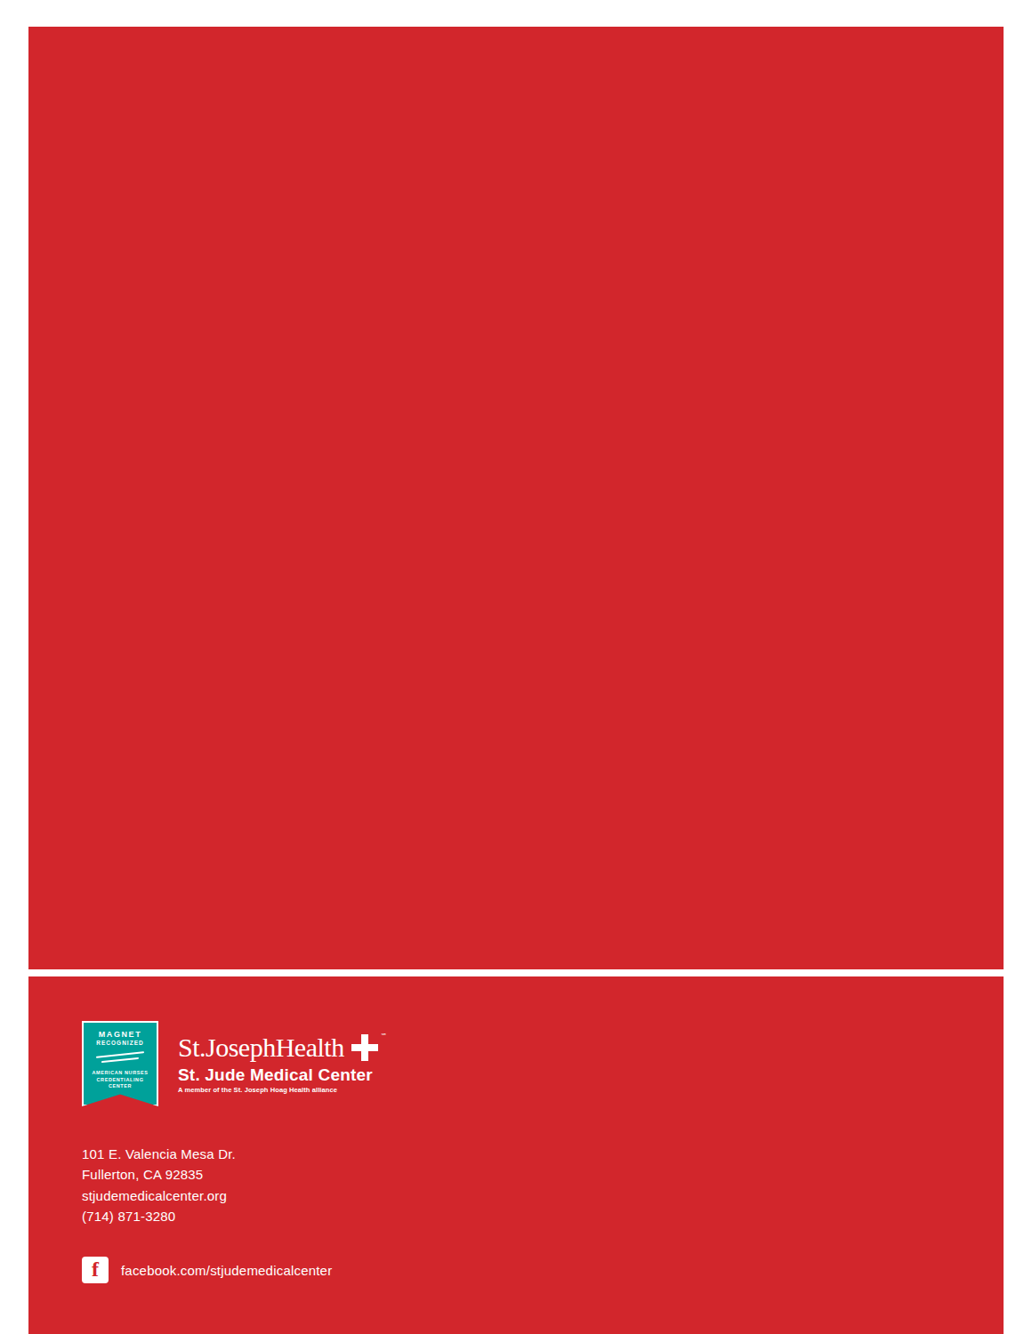MAGNET RECOGNIZED
AMERICAN NURSES
CREDENTIALING CENTER
St.JosephHealth ℠
St. Jude Medical Center
A member of the St. Joseph Hoag Health alliance
101 E. Valencia Mesa Dr.
Fullerton, CA 92835
stjudemedicalcenter.org
(714) 871-3280
facebook.com/stjudemedicalcenter